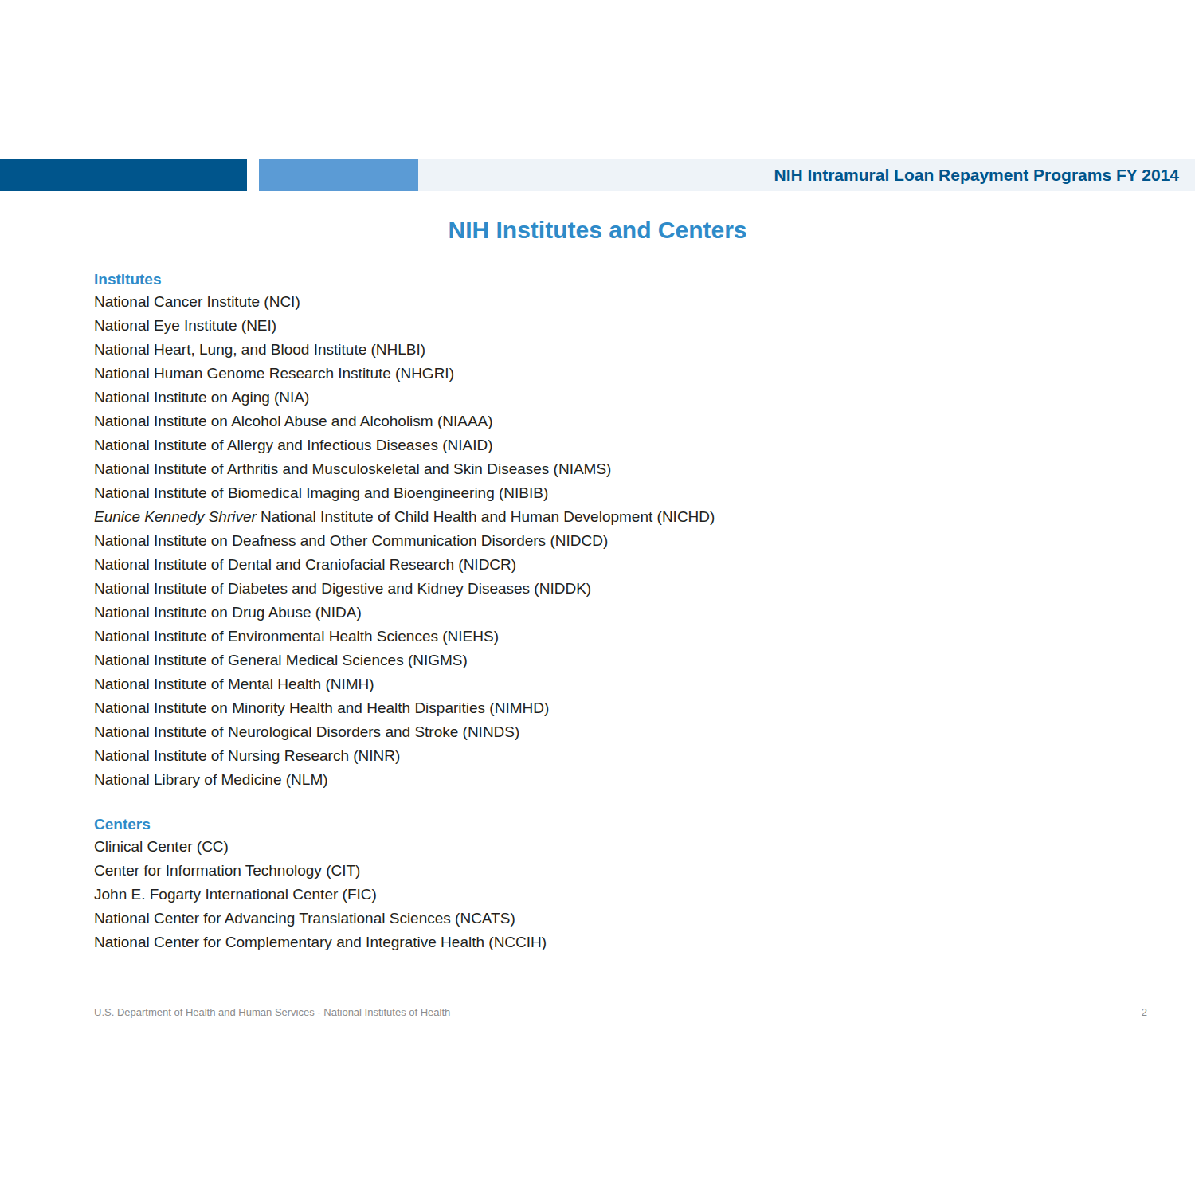NIH Intramural Loan Repayment Programs FY 2014
NIH Institutes and Centers
Institutes
National Cancer Institute (NCI)
National Eye Institute (NEI)
National Heart, Lung, and Blood Institute (NHLBI)
National Human Genome Research Institute (NHGRI)
National Institute on Aging (NIA)
National Institute on Alcohol Abuse and Alcoholism (NIAAA)
National Institute of Allergy and Infectious Diseases (NIAID)
National Institute of Arthritis and Musculoskeletal and Skin Diseases (NIAMS)
National Institute of Biomedical Imaging and Bioengineering (NIBIB)
Eunice Kennedy Shriver National Institute of Child Health and Human Development (NICHD)
National Institute on Deafness and Other Communication Disorders (NIDCD)
National Institute of Dental and Craniofacial Research (NIDCR)
National Institute of Diabetes and Digestive and Kidney Diseases (NIDDK)
National Institute on Drug Abuse (NIDA)
National Institute of Environmental Health Sciences (NIEHS)
National Institute of General Medical Sciences (NIGMS)
National Institute of Mental Health (NIMH)
National Institute on Minority Health and Health Disparities (NIMHD)
National Institute of Neurological Disorders and Stroke (NINDS)
National Institute of Nursing Research (NINR)
National Library of Medicine (NLM)
Centers
Clinical Center (CC)
Center for Information Technology (CIT)
John E. Fogarty International Center (FIC)
National Center for Advancing Translational Sciences (NCATS)
National Center for Complementary and Integrative Health (NCCIH)
U.S. Department of Health and Human Services - National Institutes of Health 2